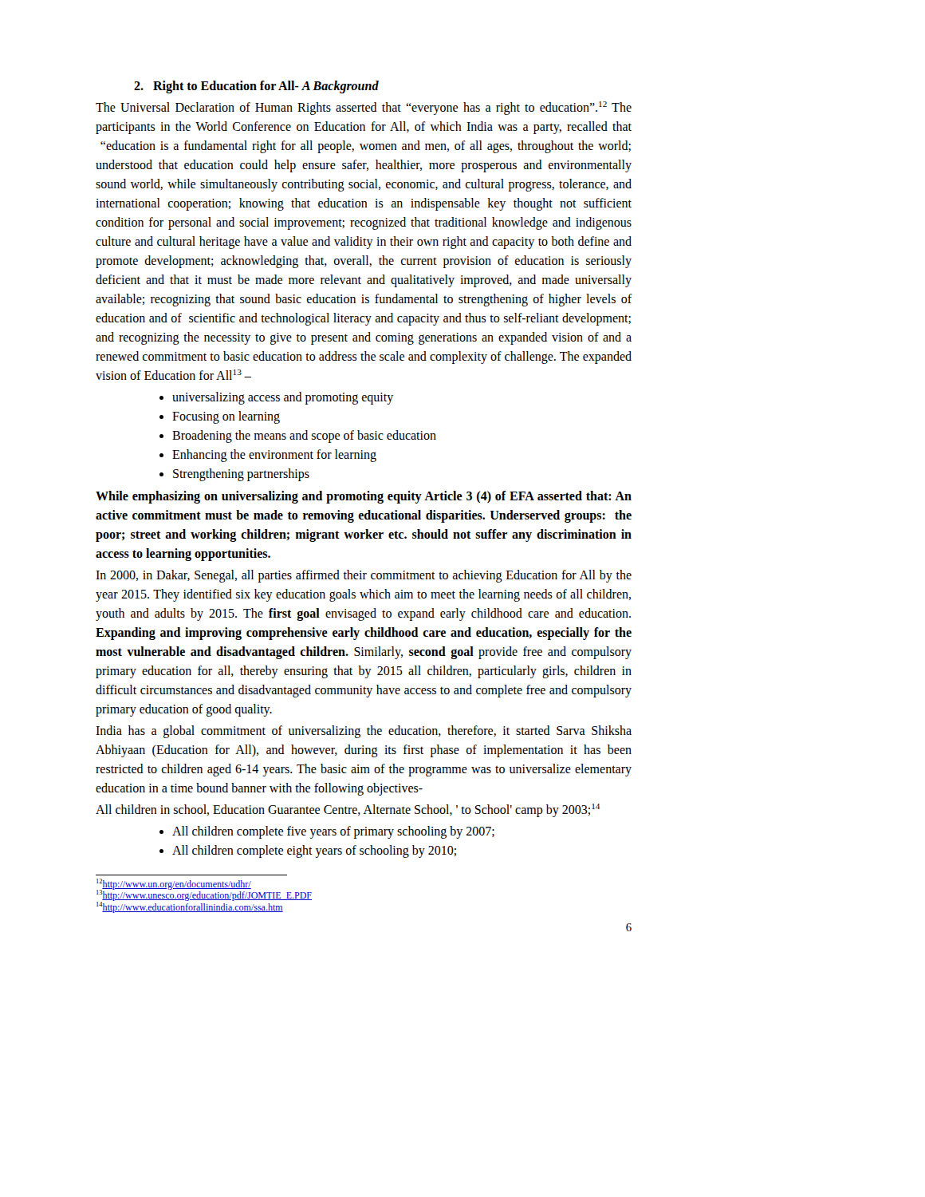2. Right to Education for All- A Background
The Universal Declaration of Human Rights asserted that “everyone has a right to education”.12 The participants in the World Conference on Education for All, of which India was a party, recalled that “education is a fundamental right for all people, women and men, of all ages, throughout the world; understood that education could help ensure safer, healthier, more prosperous and environmentally sound world, while simultaneously contributing social, economic, and cultural progress, tolerance, and international cooperation; knowing that education is an indispensable key thought not sufficient condition for personal and social improvement; recognized that traditional knowledge and indigenous culture and cultural heritage have a value and validity in their own right and capacity to both define and promote development; acknowledging that, overall, the current provision of education is seriously deficient and that it must be made more relevant and qualitatively improved, and made universally available; recognizing that sound basic education is fundamental to strengthening of higher levels of education and of scientific and technological literacy and capacity and thus to self-reliant development; and recognizing the necessity to give to present and coming generations an expanded vision of and a renewed commitment to basic education to address the scale and complexity of challenge. The expanded vision of Education for All13 –
universalizing access and promoting equity
Focusing on learning
Broadening the means and scope of basic education
Enhancing the environment for learning
Strengthening partnerships
While emphasizing on universalizing and promoting equity Article 3 (4) of EFA asserted that: An active commitment must be made to removing educational disparities. Underserved groups: the poor; street and working children; migrant worker etc. should not suffer any discrimination in access to learning opportunities.
In 2000, in Dakar, Senegal, all parties affirmed their commitment to achieving Education for All by the year 2015. They identified six key education goals which aim to meet the learning needs of all children, youth and adults by 2015. The first goal envisaged to expand early childhood care and education. Expanding and improving comprehensive early childhood care and education, especially for the most vulnerable and disadvantaged children. Similarly, second goal provide free and compulsory primary education for all, thereby ensuring that by 2015 all children, particularly girls, children in difficult circumstances and disadvantaged community have access to and complete free and compulsory primary education of good quality.
India has a global commitment of universalizing the education, therefore, it started Sarva Shiksha Abhiyaan (Education for All), and however, during its first phase of implementation it has been restricted to children aged 6-14 years. The basic aim of the programme was to universalize elementary education in a time bound banner with the following objectives-
All children in school, Education Guarantee Centre, Alternate School, ' to School' camp by 2003;14
All children complete five years of primary schooling by 2007;
All children complete eight years of schooling by 2010;
12http://www.un.org/en/documents/udhr/
13http://www.unesco.org/education/pdf/JOMTIE_E.PDF
14http://www.educationforallinindia.com/ssa.htm
6